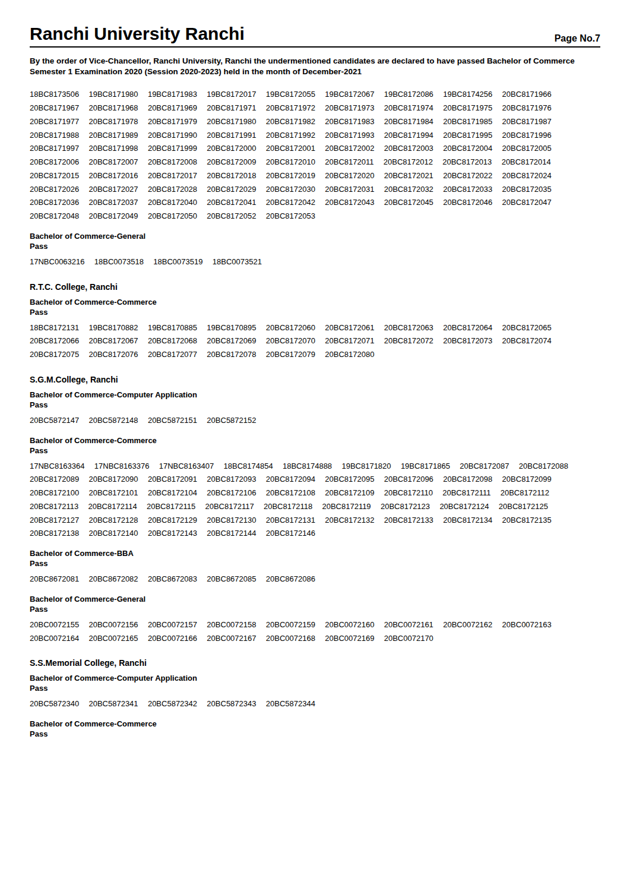Ranchi University Ranchi
Page No.7
By the order of Vice-Chancellor, Ranchi University, Ranchi the undermentioned candidates are declared to have passed Bachelor of Commerce Semester 1 Examination 2020 (Session 2020-2023) held in the month of December-2021
18BC8173506 19BC8171980 19BC8171983 19BC8172017 19BC8172055 19BC8172067 19BC8172086 19BC8174256 20BC8171966 20BC8171967 20BC8171968 20BC8171969 20BC8171971 20BC8171972 20BC8171973 20BC8171974 20BC8171975 20BC8171976 20BC8171977 20BC8171978 20BC8171979 20BC8171980 20BC8171982 20BC8171983 20BC8171984 20BC8171985 20BC8171987 20BC8171988 20BC8171989 20BC8171990 20BC8171991 20BC8171992 20BC8171993 20BC8171994 20BC8171995 20BC8171996 20BC8171997 20BC8171998 20BC8171999 20BC8172000 20BC8172001 20BC8172002 20BC8172003 20BC8172004 20BC8172005 20BC8172006 20BC8172007 20BC8172008 20BC8172009 20BC8172010 20BC8172011 20BC8172012 20BC8172013 20BC8172014 20BC8172015 20BC8172016 20BC8172017 20BC8172018 20BC8172019 20BC8172020 20BC8172021 20BC8172022 20BC8172024 20BC8172026 20BC8172027 20BC8172028 20BC8172029 20BC8172030 20BC8172031 20BC8172032 20BC8172033 20BC8172035 20BC8172036 20BC8172037 20BC8172040 20BC8172041 20BC8172042 20BC8172043 20BC8172045 20BC8172046 20BC8172047 20BC8172048 20BC8172049 20BC8172050 20BC8172052 20BC8172053
Bachelor of Commerce-General
Pass
17NBC0063216 18BC0073518 18BC0073519 18BC0073521
R.T.C. College, Ranchi
Bachelor of Commerce-Commerce
Pass
18BC8172131 19BC8170882 19BC8170885 19BC8170895 20BC8172060 20BC8172061 20BC8172063 20BC8172064 20BC8172065 20BC8172066 20BC8172067 20BC8172068 20BC8172069 20BC8172070 20BC8172071 20BC8172072 20BC8172073 20BC8172074 20BC8172075 20BC8172076 20BC8172077 20BC8172078 20BC8172079 20BC8172080
S.G.M.College, Ranchi
Bachelor of Commerce-Computer Application
Pass
20BC5872147 20BC5872148 20BC5872151 20BC5872152
Bachelor of Commerce-Commerce
Pass
17NBC8163364 17NBC8163376 17NBC8163407 18BC8174854 18BC8174888 19BC8171820 19BC8171865 20BC8172087 20BC8172088 20BC8172089 20BC8172090 20BC8172091 20BC8172093 20BC8172094 20BC8172095 20BC8172096 20BC8172098 20BC8172099 20BC8172100 20BC8172101 20BC8172104 20BC8172106 20BC8172108 20BC8172109 20BC8172110 20BC8172111 20BC8172112 20BC8172113 20BC8172114 20BC8172115 20BC8172117 20BC8172118 20BC8172119 20BC8172123 20BC8172124 20BC8172125 20BC8172127 20BC8172128 20BC8172129 20BC8172130 20BC8172131 20BC8172132 20BC8172133 20BC8172134 20BC8172135 20BC8172138 20BC8172140 20BC8172143 20BC8172144 20BC8172146
Bachelor of Commerce-BBA
Pass
20BC8672081 20BC8672082 20BC8672083 20BC8672085 20BC8672086
Bachelor of Commerce-General
Pass
20BC0072155 20BC0072156 20BC0072157 20BC0072158 20BC0072159 20BC0072160 20BC0072161 20BC0072162 20BC0072163 20BC0072164 20BC0072165 20BC0072166 20BC0072167 20BC0072168 20BC0072169 20BC0072170
S.S.Memorial College, Ranchi
Bachelor of Commerce-Computer Application
Pass
20BC5872340 20BC5872341 20BC5872342 20BC5872343 20BC5872344
Bachelor of Commerce-Commerce
Pass